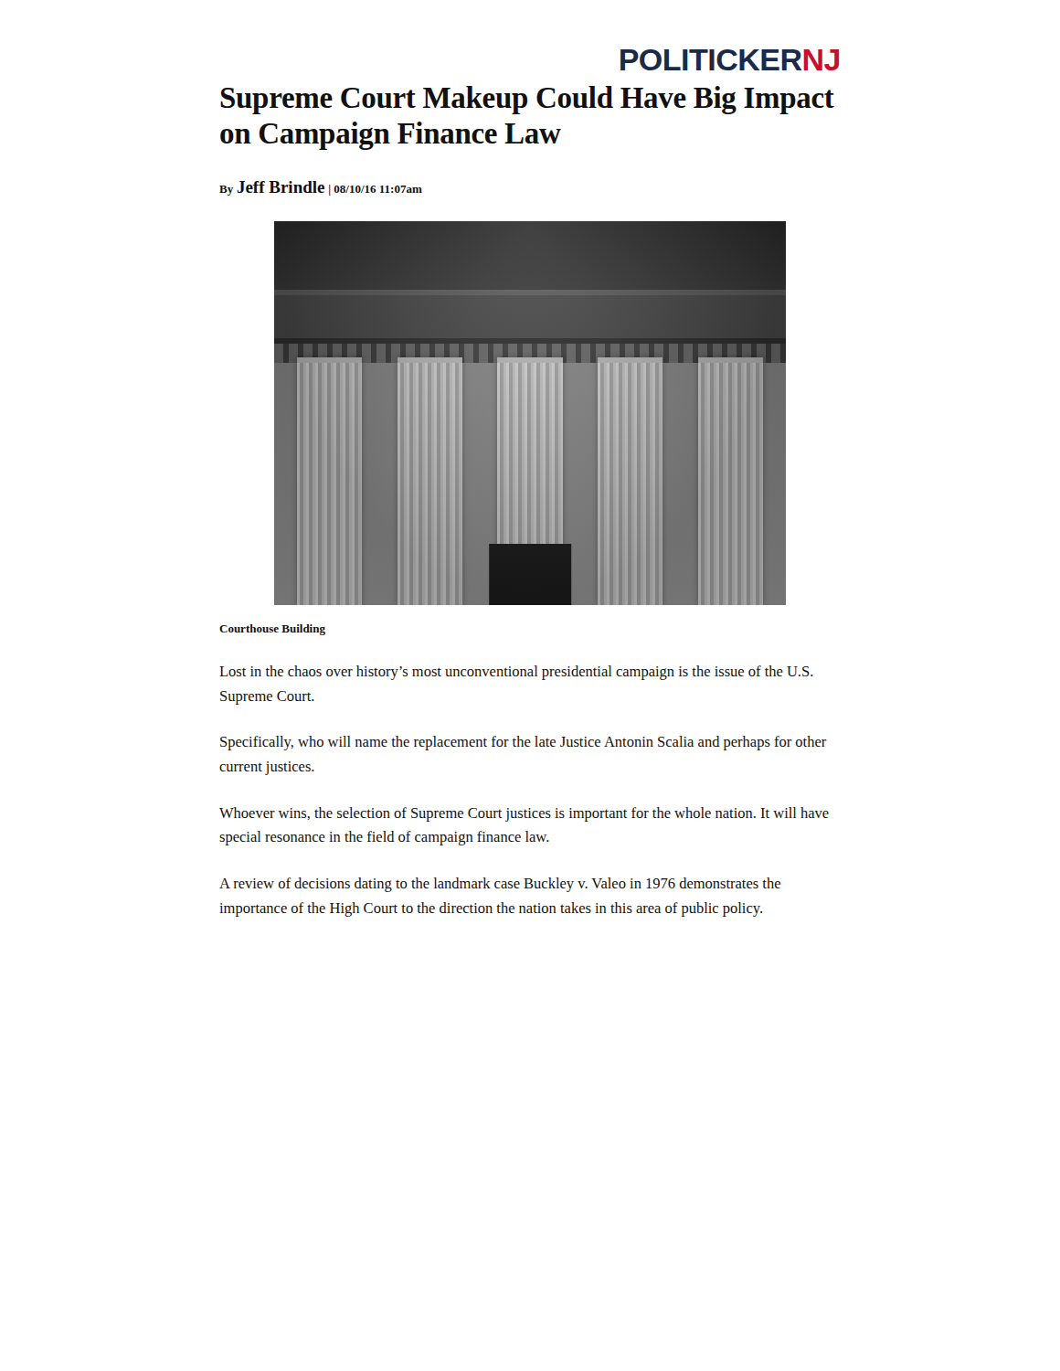POLITICKER NJ
Supreme Court Makeup Could Have Big Impact on Campaign Finance Law
By Jeff Brindle | 08/10/16 11:07am
Courthouse Building
Lost in the chaos over history’s most unconventional presidential campaign is the issue of the U.S. Supreme Court.
Specifically, who will name the replacement for the late Justice Antonin Scalia and perhaps for other current justices.
Whoever wins, the selection of Supreme Court justices is important for the whole nation. It will have special resonance in the field of campaign finance law.
A review of decisions dating to the landmark case Buckley v. Valeo in 1976 demonstrates the importance of the High Court to the direction the nation takes in this area of public policy.